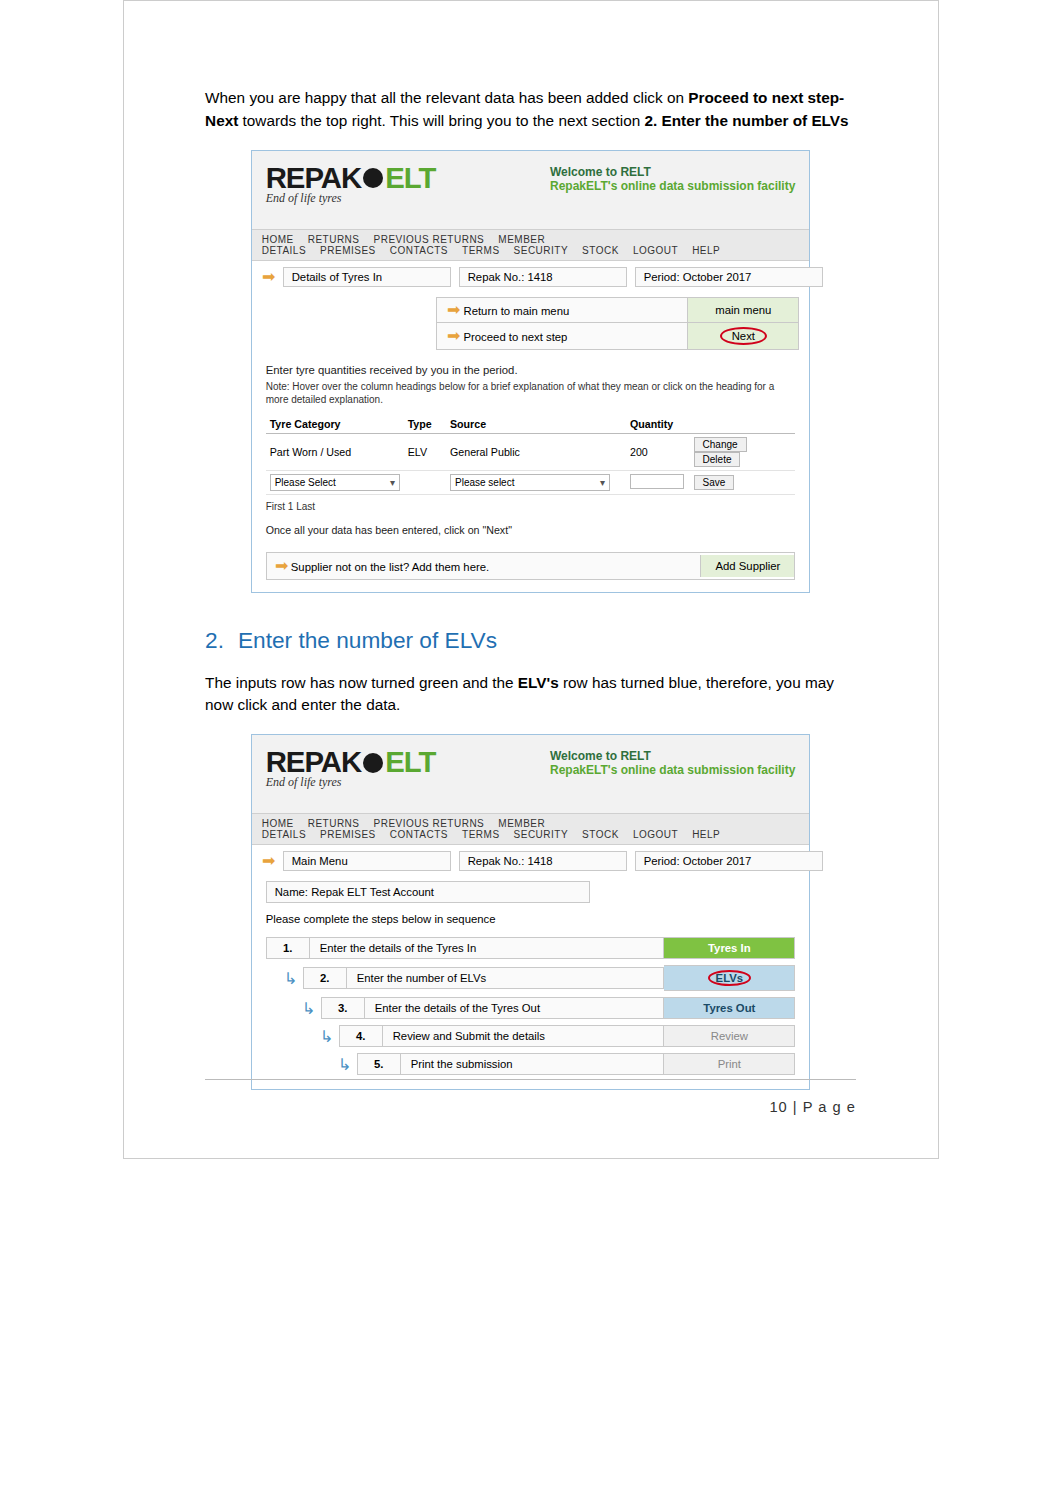When you are happy that all the relevant data has been added click on Proceed to next step- Next towards the top right. This will bring you to the next section 2. Enter the number of ELVs
REPAK ELT
End of life tyres
Welcome to RELT
RepakELT's online data submission facility
Home Returns Previous Returns Member Details Premises Contacts Terms Security Stock Logout Help
➡ Details of Tyres In Repak No.: 1418 Period: October 2017
| ➡ Return to main menu | main menu |
| ➡ Proceed to next step | Next |
Enter tyre quantities received by you in the period.
Note: Hover over the column headings below for a brief explanation of what they mean or click on the heading for a more detailed explanation.
| Tyre Category | Type | Source | Quantity | |
| --- | --- | --- | --- | --- |
| Part Worn / Used | ELV | General Public | 200 | Change Delete |
| Please Select | | Please select | | Save |
First 1 Last
Once all your data has been entered, click on "Next"
➡ Supplier not on the list? Add them here.
Add Supplier
2. Enter the number of ELVs
The inputs row has now turned green and the ELV's row has turned blue, therefore, you may now click and enter the data.
REPAK ELT
End of life tyres
Welcome to RELT
RepakELT's online data submission facility
Home Returns Previous Returns Member Details Premises Contacts Terms Security Stock Logout Help
➡ Main Menu Repak No.: 1418 Period: October 2017
Name: Repak ELT Test Account
Please complete the steps below in sequence
1. Enter the details of the Tyres In Tyres In
↳ 2. Enter the number of ELVs ELVs
↳ 3. Enter the details of the Tyres Out Tyres Out
↳ 4. Review and Submit the details Review
↳ 5. Print the submission Print
10 | P a g e